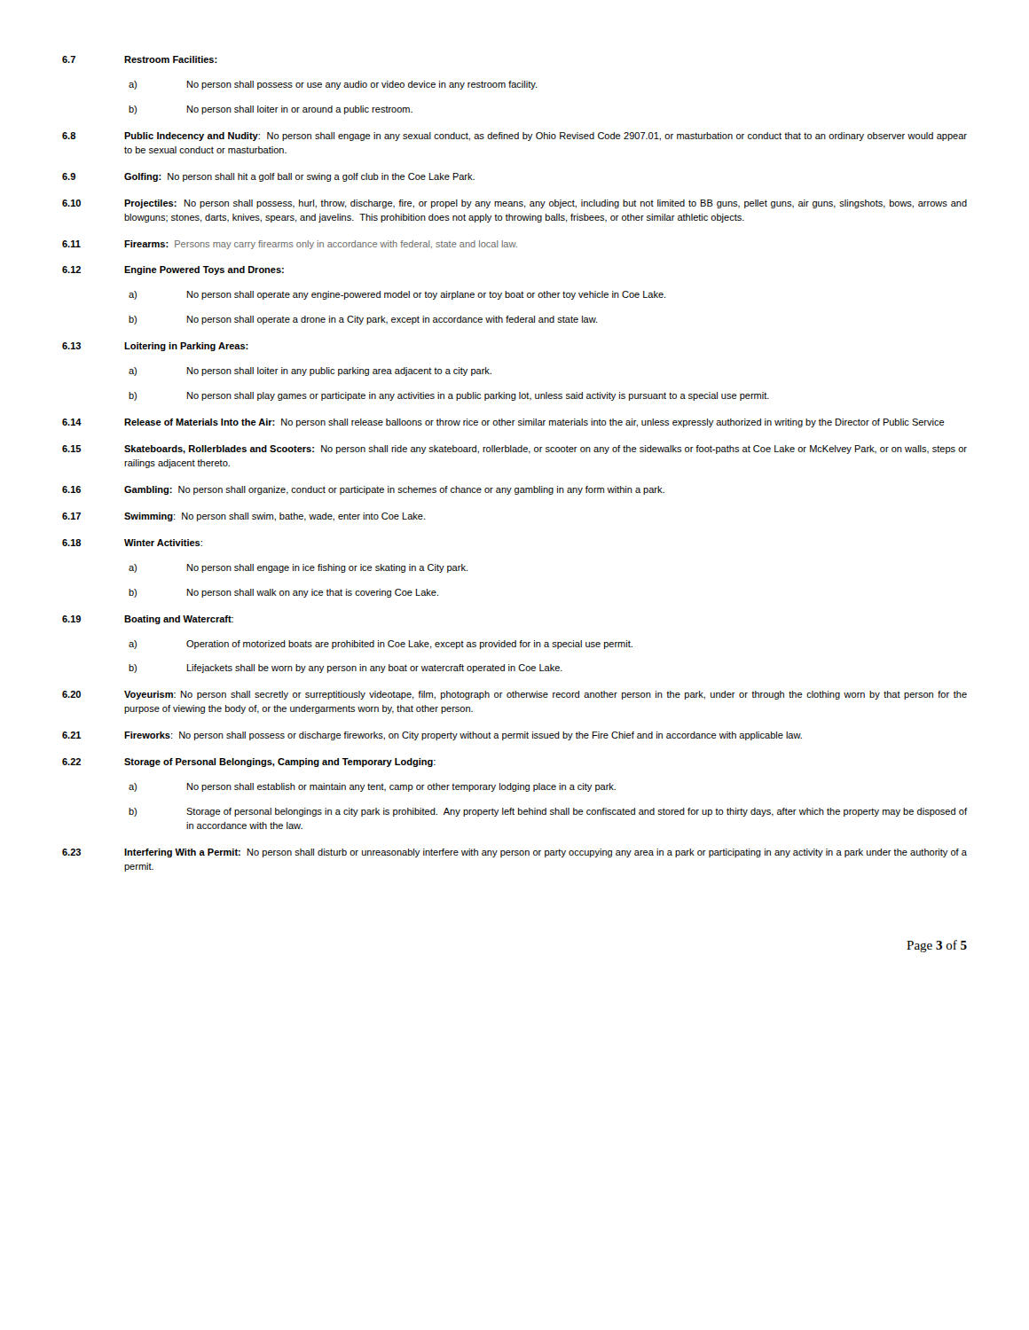6.7
Restroom Facilities:
a)
No person shall possess or use any audio or video device in any restroom facility.
b)
No person shall loiter in or around a public restroom.
6.8
Public Indecency and Nudity: No person shall engage in any sexual conduct, as defined by Ohio Revised Code 2907.01, or masturbation or conduct that to an ordinary observer would appear to be sexual conduct or masturbation.
6.9
Golfing: No person shall hit a golf ball or swing a golf club in the Coe Lake Park.
6.10
Projectiles: No person shall possess, hurl, throw, discharge, fire, or propel by any means, any object, including but not limited to BB guns, pellet guns, air guns, slingshots, bows, arrows and blowguns; stones, darts, knives, spears, and javelins. This prohibition does not apply to throwing balls, frisbees, or other similar athletic objects.
6.11
Firearms: Persons may carry firearms only in accordance with federal, state and local law.
6.12
Engine Powered Toys and Drones:
a)
No person shall operate any engine-powered model or toy airplane or toy boat or other toy vehicle in Coe Lake.
b)
No person shall operate a drone in a City park, except in accordance with federal and state law.
6.13
Loitering in Parking Areas:
a)
No person shall loiter in any public parking area adjacent to a city park.
b)
No person shall play games or participate in any activities in a public parking lot, unless said activity is pursuant to a special use permit.
6.14
Release of Materials Into the Air: No person shall release balloons or throw rice or other similar materials into the air, unless expressly authorized in writing by the Director of Public Service
6.15
Skateboards, Rollerblades and Scooters: No person shall ride any skateboard, rollerblade, or scooter on any of the sidewalks or foot-paths at Coe Lake or McKelvey Park, or on walls, steps or railings adjacent thereto.
6.16
Gambling: No person shall organize, conduct or participate in schemes of chance or any gambling in any form within a park.
6.17
Swimming: No person shall swim, bathe, wade, enter into Coe Lake.
6.18
Winter Activities:
a)
No person shall engage in ice fishing or ice skating in a City park.
b)
No person shall walk on any ice that is covering Coe Lake.
6.19
Boating and Watercraft:
a)
Operation of motorized boats are prohibited in Coe Lake, except as provided for in a special use permit.
b)
Lifejackets shall be worn by any person in any boat or watercraft operated in Coe Lake.
6.20
Voyeurism: No person shall secretly or surreptitiously videotape, film, photograph or otherwise record another person in the park, under or through the clothing worn by that person for the purpose of viewing the body of, or the undergarments worn by, that other person.
6.21
Fireworks: No person shall possess or discharge fireworks, on City property without a permit issued by the Fire Chief and in accordance with applicable law.
6.22
Storage of Personal Belongings, Camping and Temporary Lodging:
a)
No person shall establish or maintain any tent, camp or other temporary lodging place in a city park.
b)
Storage of personal belongings in a city park is prohibited. Any property left behind shall be confiscated and stored for up to thirty days, after which the property may be disposed of in accordance with the law.
6.23
Interfering With a Permit: No person shall disturb or unreasonably interfere with any person or party occupying any area in a park or participating in any activity in a park under the authority of a permit.
Page 3 of 5